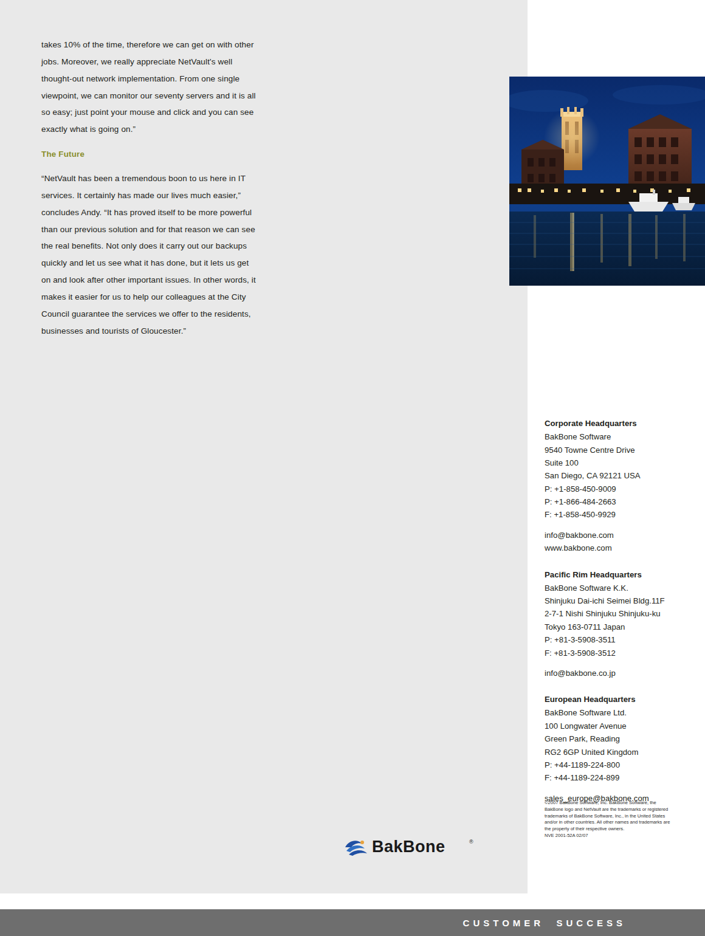takes 10% of the time, therefore we can get on with other jobs. Moreover, we really appreciate NetVault's well thought-out network implementation. From one single viewpoint, we can monitor our seventy servers and it is all so easy; just point your mouse and click and you can see exactly what is going on.”
The Future
“NetVault has been a tremendous boon to us here in IT services. It certainly has made our lives much easier,” concludes Andy. “It has proved itself to be more powerful than our previous solution and for that reason we can see the real benefits. Not only does it carry out our backups quickly and let us see what it has done, but it lets us get on and look after other important issues. In other words, it makes it easier for us to help our colleagues at the City Council guarantee the services we offer to the residents, businesses and tourists of Gloucester.”
Corporate Headquarters
BakBone Software
9540 Towne Centre Drive
Suite 100
San Diego, CA 92121 USA
P: +1-858-450-9009
P: +1-866-484-2663
F: +1-858-450-9929
info@bakbone.com
www.bakbone.com
Pacific Rim Headquarters
BakBone Software K.K.
Shinjuku Dai-ichi Seimei Bldg.11F
2-7-1 Nishi Shinjuku Shinjuku-ku
Tokyo 163-0711 Japan
P: +81-3-5908-3511
F: +81-3-5908-3512
info@bakbone.co.jp
European Headquarters
BakBone Software Ltd.
100 Longwater Avenue
Green Park, Reading
RG2 6GP United Kingdom
P: +44-1189-224-800
F: +44-1189-224-899
sales_europe@bakbone.com
©2007 BakBone Software, Inc. BakBone Software, the BakBone logo and NetVault are the trademarks or registered trademarks of BakBone Software, Inc., in the United States and/or in other countries. All other names and trademarks are the property of their respective owners.
NVE 2001-52A 02/07
BakBone ®
CUSTOMER SUCCESS